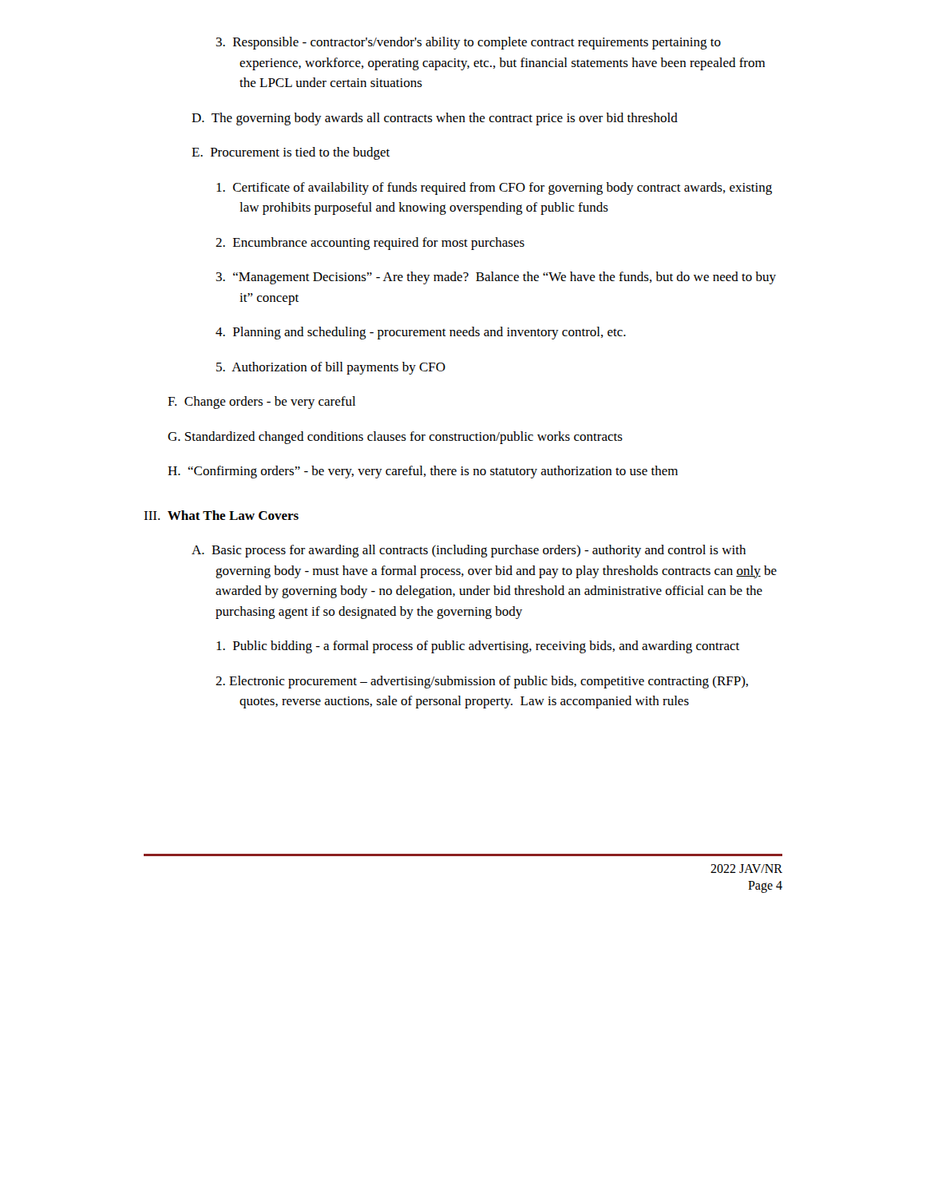3. Responsible - contractor's/vendor's ability to complete contract requirements pertaining to experience, workforce, operating capacity, etc., but financial statements have been repealed from the LPCL under certain situations
D. The governing body awards all contracts when the contract price is over bid threshold
E. Procurement is tied to the budget
1. Certificate of availability of funds required from CFO for governing body contract awards, existing law prohibits purposeful and knowing overspending of public funds
2. Encumbrance accounting required for most purchases
3. “Management Decisions” - Are they made? Balance the “We have the funds, but do we need to buy it” concept
4. Planning and scheduling - procurement needs and inventory control, etc.
5. Authorization of bill payments by CFO
F. Change orders - be very careful
G. Standardized changed conditions clauses for construction/public works contracts
H. “Confirming orders” - be very, very careful, there is no statutory authorization to use them
III. What The Law Covers
A. Basic process for awarding all contracts (including purchase orders) - authority and control is with governing body - must have a formal process, over bid and pay to play thresholds contracts can only be awarded by governing body - no delegation, under bid threshold an administrative official can be the purchasing agent if so designated by the governing body
1. Public bidding - a formal process of public advertising, receiving bids, and awarding contract
2. Electronic procurement – advertising/submission of public bids, competitive contracting (RFP), quotes, reverse auctions, sale of personal property. Law is accompanied with rules
2022 JAV/NR
Page 4